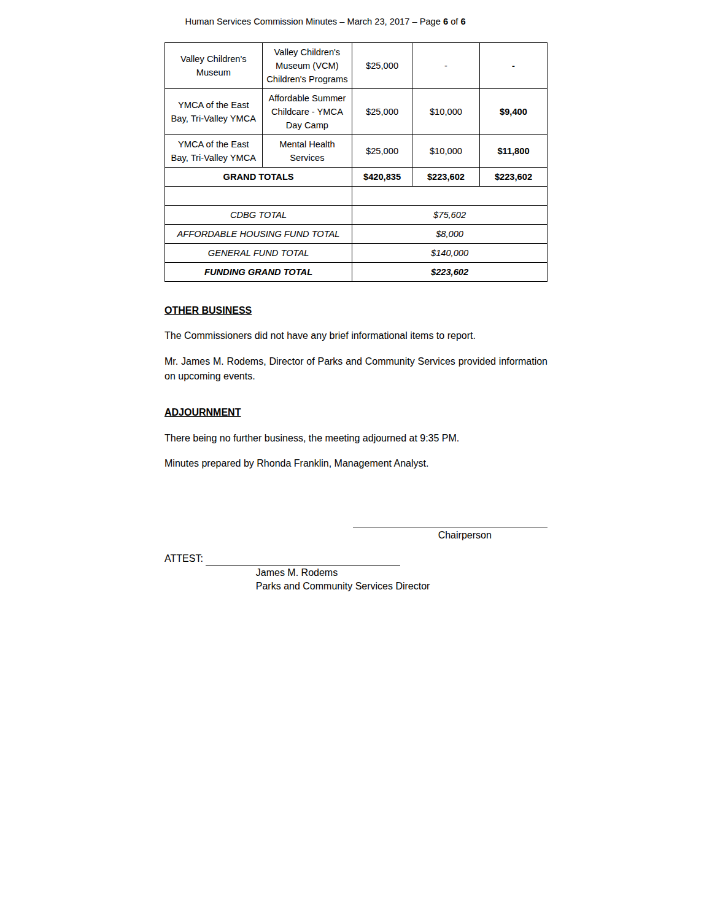Human Services Commission Minutes – March 23, 2017 – Page 6 of 6
| Valley Children's Museum | Valley Children's Museum (VCM) Children's Programs | $25,000 | - | - |
| YMCA of the East Bay, Tri-Valley YMCA | Affordable Summer Childcare - YMCA Day Camp | $25,000 | $10,000 | $9,400 |
| YMCA of the East Bay, Tri-Valley YMCA | Mental Health Services | $25,000 | $10,000 | $11,800 |
| GRAND TOTALS | $420,835 | $223,602 | $223,602 |
| CDBG TOTAL | $75,602 |
| AFFORDABLE HOUSING FUND TOTAL | $8,000 |
| GENERAL FUND TOTAL | $140,000 |
| FUNDING GRAND TOTAL | $223,602 |
OTHER BUSINESS
The Commissioners did not have any brief informational items to report.
Mr. James M. Rodems, Director of Parks and Community Services provided information on upcoming events.
ADJOURNMENT
There being no further business, the meeting adjourned at 9:35 PM.
Minutes prepared by Rhonda Franklin, Management Analyst.
Chairperson
ATTEST:
James M. Rodems
Parks and Community Services Director